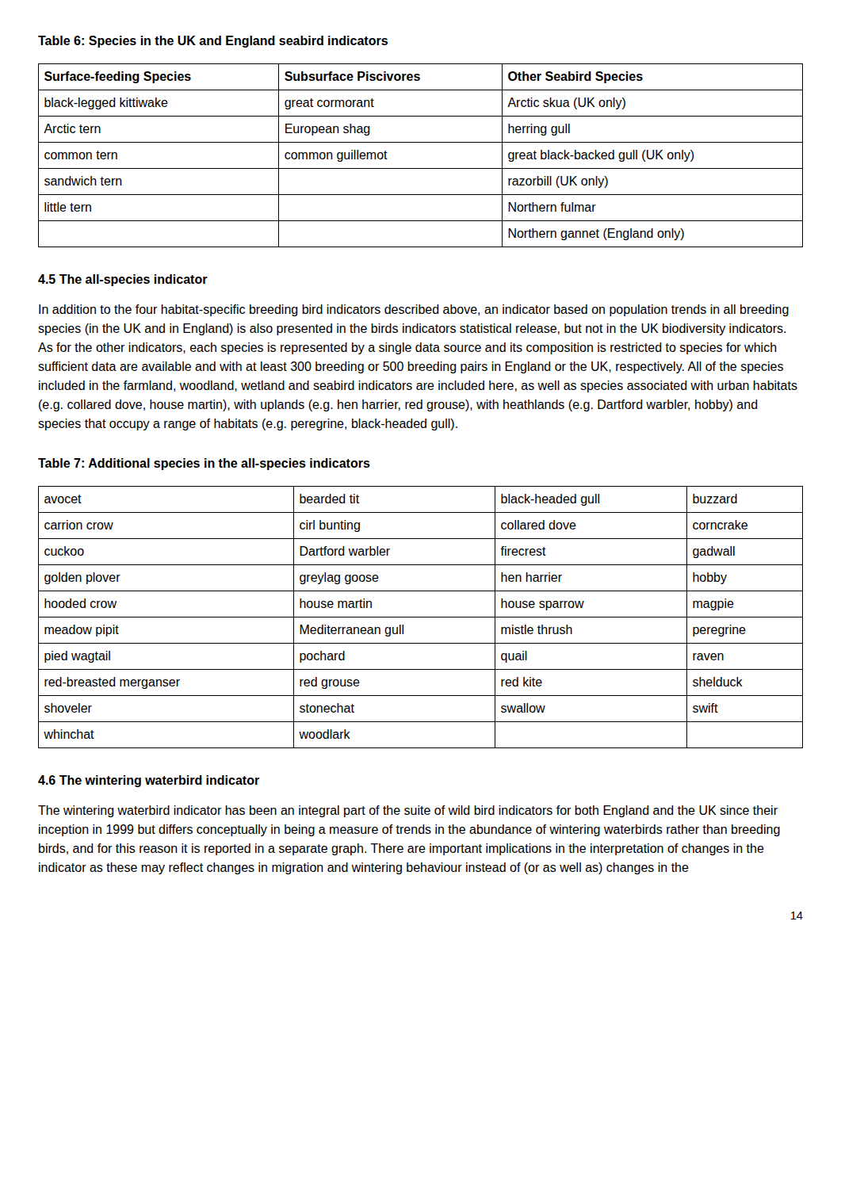Table 6: Species in the UK and England seabird indicators
| Surface-feeding Species | Subsurface Piscivores | Other Seabird Species |
| --- | --- | --- |
| black-legged kittiwake | great cormorant | Arctic skua (UK only) |
| Arctic tern | European shag | herring gull |
| common tern | common guillemot | great black-backed gull (UK only) |
| sandwich tern | | razorbill (UK only) |
| little tern | | Northern fulmar |
| | | Northern gannet (England only) |
4.5 The all-species indicator
In addition to the four habitat-specific breeding bird indicators described above, an indicator based on population trends in all breeding species (in the UK and in England) is also presented in the birds indicators statistical release, but not in the UK biodiversity indicators. As for the other indicators, each species is represented by a single data source and its composition is restricted to species for which sufficient data are available and with at least 300 breeding or 500 breeding pairs in England or the UK, respectively. All of the species included in the farmland, woodland, wetland and seabird indicators are included here, as well as species associated with urban habitats (e.g. collared dove, house martin), with uplands (e.g. hen harrier, red grouse), with heathlands (e.g. Dartford warbler, hobby) and species that occupy a range of habitats (e.g. peregrine, black-headed gull).
Table 7: Additional species in the all-species indicators
| avocet | bearded tit | black-headed gull | buzzard |
| carrion crow | cirl bunting | collared dove | corncrake |
| cuckoo | Dartford warbler | firecrest | gadwall |
| golden plover | greylag goose | hen harrier | hobby |
| hooded crow | house martin | house sparrow | magpie |
| meadow pipit | Mediterranean gull | mistle thrush | peregrine |
| pied wagtail | pochard | quail | raven |
| red-breasted merganser | red grouse | red kite | shelduck |
| shoveler | stonechat | swallow | swift |
| whinchat | woodlark | | |
4.6 The wintering waterbird indicator
The wintering waterbird indicator has been an integral part of the suite of wild bird indicators for both England and the UK since their inception in 1999 but differs conceptually in being a measure of trends in the abundance of wintering waterbirds rather than breeding birds, and for this reason it is reported in a separate graph. There are important implications in the interpretation of changes in the indicator as these may reflect changes in migration and wintering behaviour instead of (or as well as) changes in the
14